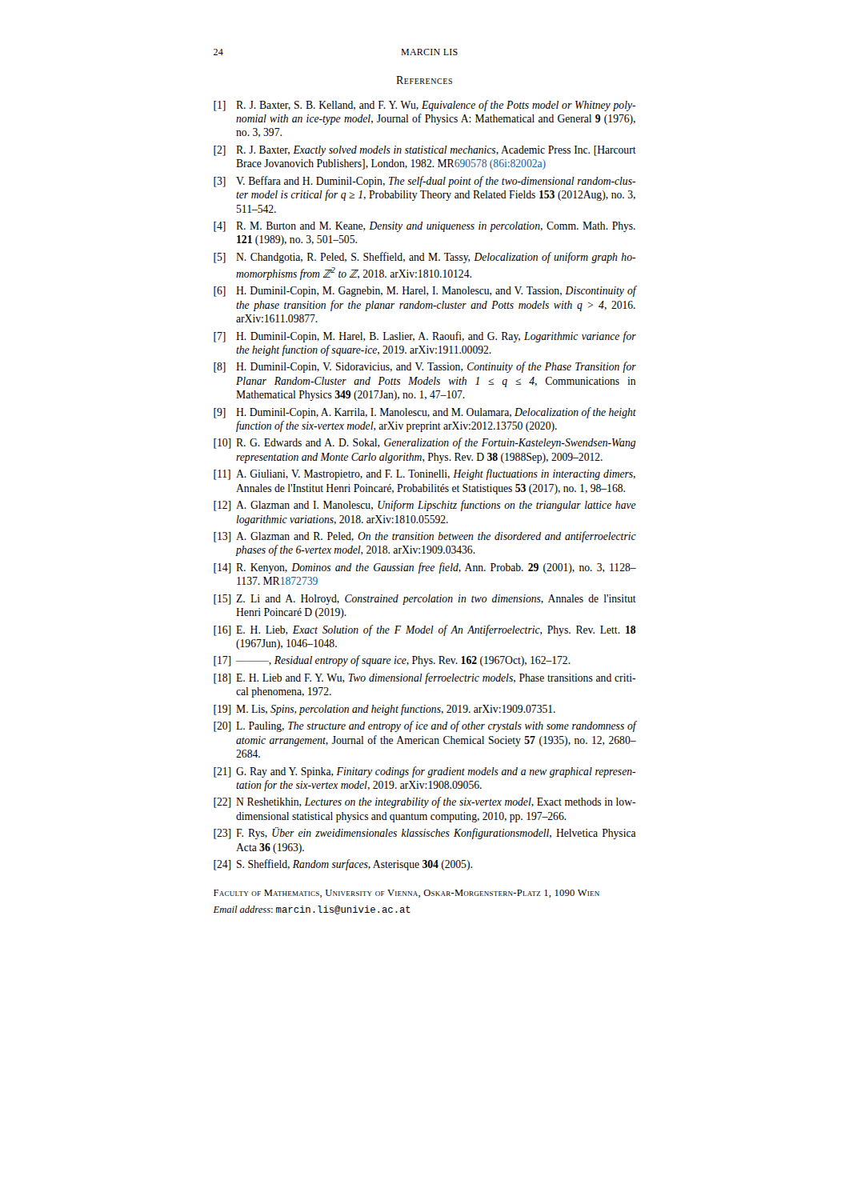24 MARCIN LIS
References
[1] R. J. Baxter, S. B. Kelland, and F. Y. Wu, Equivalence of the Potts model or Whitney polynomial with an ice-type model, Journal of Physics A: Mathematical and General 9 (1976), no. 3, 397.
[2] R. J. Baxter, Exactly solved models in statistical mechanics, Academic Press Inc. [Harcourt Brace Jovanovich Publishers], London, 1982. MR690578 (86i:82002a)
[3] V. Beffara and H. Duminil-Copin, The self-dual point of the two-dimensional random-cluster model is critical for q ≥ 1, Probability Theory and Related Fields 153 (2012Aug), no. 3, 511–542.
[4] R. M. Burton and M. Keane, Density and uniqueness in percolation, Comm. Math. Phys. 121 (1989), no. 3, 501–505.
[5] N. Chandgotia, R. Peled, S. Sheffield, and M. Tassy, Delocalization of uniform graph homomorphisms from ℤ2 to ℤ, 2018. arXiv:1810.10124.
[6] H. Duminil-Copin, M. Gagnebin, M. Harel, I. Manolescu, and V. Tassion, Discontinuity of the phase transition for the planar random-cluster and Potts models with q > 4, 2016. arXiv:1611.09877.
[7] H. Duminil-Copin, M. Harel, B. Laslier, A. Raoufi, and G. Ray, Logarithmic variance for the height function of square-ice, 2019. arXiv:1911.00092.
[8] H. Duminil-Copin, V. Sidoravicius, and V. Tassion, Continuity of the Phase Transition for Planar Random-Cluster and Potts Models with 1 ≤ q ≤ 4, Communications in Mathematical Physics 349 (2017Jan), no. 1, 47–107.
[9] H. Duminil-Copin, A. Karrila, I. Manolescu, and M. Oulamara, Delocalization of the height function of the six-vertex model, arXiv preprint arXiv:2012.13750 (2020).
[10] R. G. Edwards and A. D. Sokal, Generalization of the Fortuin-Kasteleyn-Swendsen-Wang representation and Monte Carlo algorithm, Phys. Rev. D 38 (1988Sep), 2009–2012.
[11] A. Giuliani, V. Mastropietro, and F. L. Toninelli, Height fluctuations in interacting dimers, Annales de l'Institut Henri Poincaré, Probabilités et Statistiques 53 (2017), no. 1, 98–168.
[12] A. Glazman and I. Manolescu, Uniform Lipschitz functions on the triangular lattice have logarithmic variations, 2018. arXiv:1810.05592.
[13] A. Glazman and R. Peled, On the transition between the disordered and antiferroelectric phases of the 6-vertex model, 2018. arXiv:1909.03436.
[14] R. Kenyon, Dominos and the Gaussian free field, Ann. Probab. 29 (2001), no. 3, 1128–1137. MR1872739
[15] Z. Li and A. Holroyd, Constrained percolation in two dimensions, Annales de l'insitut Henri Poincaré D (2019).
[16] E. H. Lieb, Exact Solution of the F Model of An Antiferroelectric, Phys. Rev. Lett. 18 (1967Jun), 1046–1048.
[17]———, Residual entropy of square ice, Phys. Rev. 162 (1967Oct), 162–172.
[18] E. H. Lieb and F. Y. Wu, Two dimensional ferroelectric models, Phase transitions and critical phenomena, 1972.
[19] M. Lis, Spins, percolation and height functions, 2019. arXiv:1909.07351.
[20] L. Pauling, The structure and entropy of ice and of other crystals with some randomness of atomic arrangement, Journal of the American Chemical Society 57 (1935), no. 12, 2680–2684.
[21] G. Ray and Y. Spinka, Finitary codings for gradient models and a new graphical representation for the six-vertex model, 2019. arXiv:1908.09056.
[22] N Reshetikhin, Lectures on the integrability of the six-vertex model, Exact methods in low-dimensional statistical physics and quantum computing, 2010, pp. 197–266.
[23] F. Rys, Über ein zweidimensionales klassisches Konfigurationsmodell, Helvetica Physica Acta 36 (1963).
[24] S. Sheffield, Random surfaces, Asterisque 304 (2005).
Faculty of Mathematics, University of Vienna, Oskar-Morgenstern-Platz 1, 1090 Wien
Email address: marcin.lis@univie.ac.at